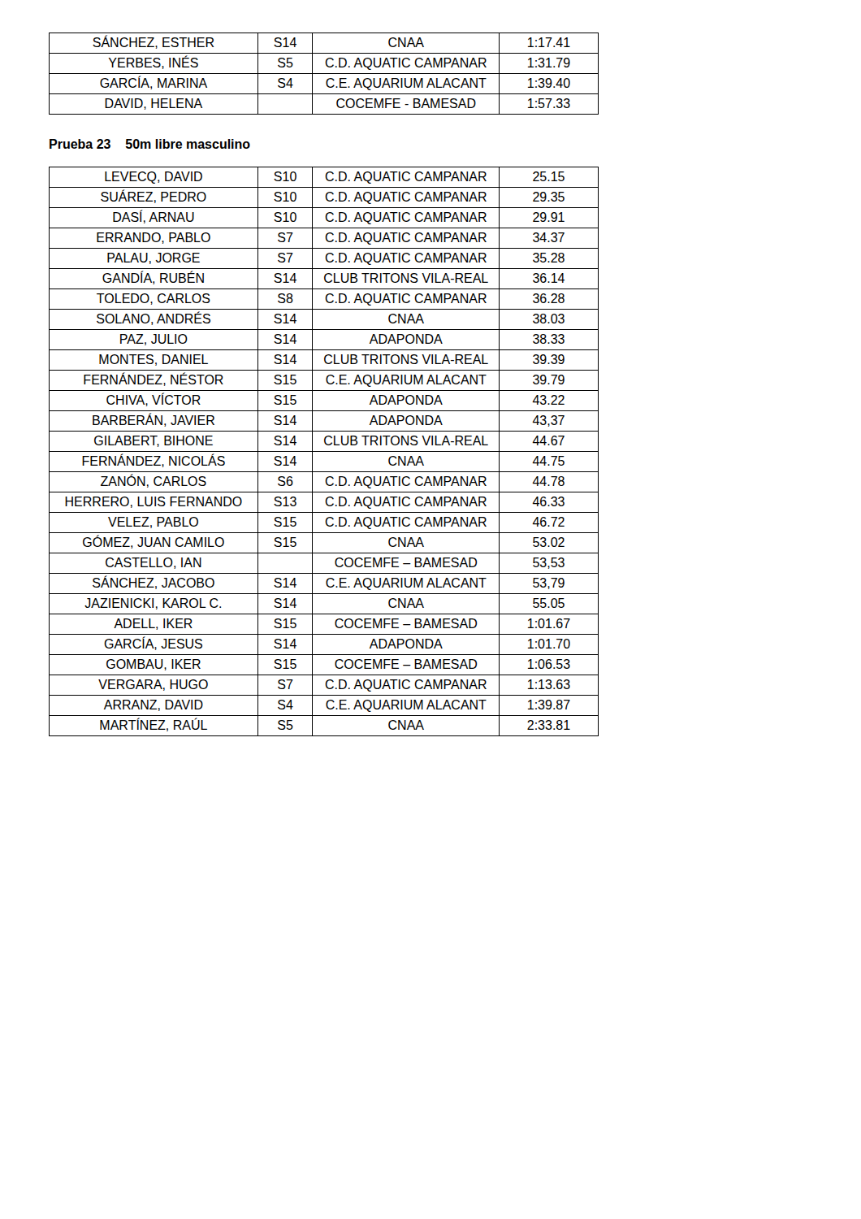| SÁNCHEZ, ESTHER | S14 | CNAA | 1:17.41 |
| YERBES, INÉS | S5 | C.D. AQUATIC CAMPANAR | 1:31.79 |
| GARCÍA, MARINA | S4 | C.E. AQUARIUM ALACANT | 1:39.40 |
| DAVID, HELENA | | COCEMFE - BAMESAD | 1:57.33 |
Prueba 23 50m libre masculino
| LEVECQ, DAVID | S10 | C.D. AQUATIC CAMPANAR | 25.15 |
| SUÁREZ, PEDRO | S10 | C.D. AQUATIC CAMPANAR | 29.35 |
| DASÍ, ARNAU | S10 | C.D. AQUATIC CAMPANAR | 29.91 |
| ERRANDO, PABLO | S7 | C.D. AQUATIC CAMPANAR | 34.37 |
| PALAU, JORGE | S7 | C.D. AQUATIC CAMPANAR | 35.28 |
| GANDÍA, RUBÉN | S14 | CLUB TRITONS VILA-REAL | 36.14 |
| TOLEDO, CARLOS | S8 | C.D. AQUATIC CAMPANAR | 36.28 |
| SOLANO, ANDRÉS | S14 | CNAA | 38.03 |
| PAZ, JULIO | S14 | ADAPONDA | 38.33 |
| MONTES, DANIEL | S14 | CLUB TRITONS VILA-REAL | 39.39 |
| FERNÁNDEZ, NÉSTOR | S15 | C.E. AQUARIUM ALACANT | 39.79 |
| CHIVA, VÍCTOR | S15 | ADAPONDA | 43.22 |
| BARBERÁN, JAVIER | S14 | ADAPONDA | 43,37 |
| GILABERT, BIHONE | S14 | CLUB TRITONS VILA-REAL | 44.67 |
| FERNÁNDEZ, NICOLÁS | S14 | CNAA | 44.75 |
| ZANÓN, CARLOS | S6 | C.D. AQUATIC CAMPANAR | 44.78 |
| HERRERO, LUIS FERNANDO | S13 | C.D. AQUATIC CAMPANAR | 46.33 |
| VELEZ, PABLO | S15 | C.D. AQUATIC CAMPANAR | 46.72 |
| GÓMEZ, JUAN CAMILO | S15 | CNAA | 53.02 |
| CASTELLO, IAN | | COCEMFE – BAMESAD | 53,53 |
| SÁNCHEZ, JACOBO | S14 | C.E. AQUARIUM ALACANT | 53,79 |
| JAZIENICKI, KAROL C. | S14 | CNAA | 55.05 |
| ADELL, IKER | S15 | COCEMFE – BAMESAD | 1:01.67 |
| GARCÍA, JESUS | S14 | ADAPONDA | 1:01.70 |
| GOMBAU, IKER | S15 | COCEMFE – BAMESAD | 1:06.53 |
| VERGARA, HUGO | S7 | C.D. AQUATIC CAMPANAR | 1:13.63 |
| ARRANZ, DAVID | S4 | C.E. AQUARIUM ALACANT | 1:39.87 |
| MARTÍNEZ, RAÚL | S5 | CNAA | 2:33.81 |